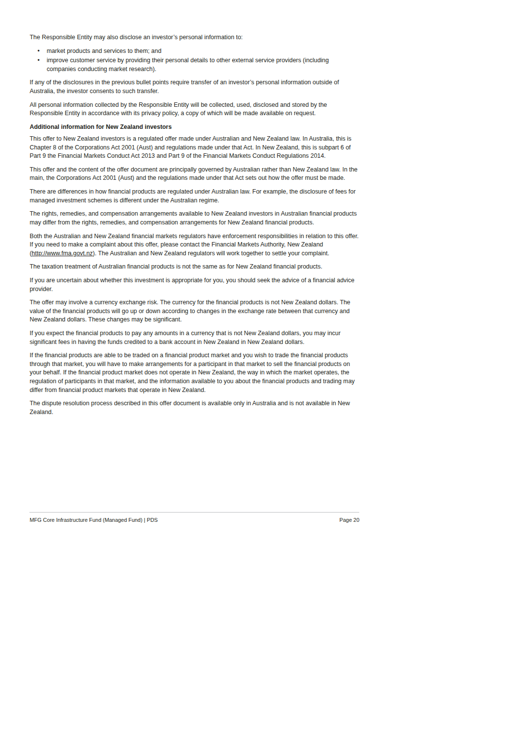The Responsible Entity may also disclose an investor’s personal information to:
market products and services to them; and
improve customer service by providing their personal details to other external service providers (including companies conducting market research).
If any of the disclosures in the previous bullet points require transfer of an investor’s personal information outside of Australia, the investor consents to such transfer.
All personal information collected by the Responsible Entity will be collected, used, disclosed and stored by the Responsible Entity in accordance with its privacy policy, a copy of which will be made available on request.
Additional information for New Zealand investors
This offer to New Zealand investors is a regulated offer made under Australian and New Zealand law. In Australia, this is Chapter 8 of the Corporations Act 2001 (Aust) and regulations made under that Act. In New Zealand, this is subpart 6 of Part 9 the Financial Markets Conduct Act 2013 and Part 9 of the Financial Markets Conduct Regulations 2014.
This offer and the content of the offer document are principally governed by Australian rather than New Zealand law. In the main, the Corporations Act 2001 (Aust) and the regulations made under that Act sets out how the offer must be made.
There are differences in how financial products are regulated under Australian law. For example, the disclosure of fees for managed investment schemes is different under the Australian regime.
The rights, remedies, and compensation arrangements available to New Zealand investors in Australian financial products may differ from the rights, remedies, and compensation arrangements for New Zealand financial products.
Both the Australian and New Zealand financial markets regulators have enforcement responsibilities in relation to this offer. If you need to make a complaint about this offer, please contact the Financial Markets Authority, New Zealand (http://www.fma.govt.nz). The Australian and New Zealand regulators will work together to settle your complaint.
The taxation treatment of Australian financial products is not the same as for New Zealand financial products.
If you are uncertain about whether this investment is appropriate for you, you should seek the advice of a financial advice provider.
The offer may involve a currency exchange risk. The currency for the financial products is not New Zealand dollars. The value of the financial products will go up or down according to changes in the exchange rate between that currency and New Zealand dollars. These changes may be significant.
If you expect the financial products to pay any amounts in a currency that is not New Zealand dollars, you may incur significant fees in having the funds credited to a bank account in New Zealand in New Zealand dollars.
If the financial products are able to be traded on a financial product market and you wish to trade the financial products through that market, you will have to make arrangements for a participant in that market to sell the financial products on your behalf. If the financial product market does not operate in New Zealand, the way in which the market operates, the regulation of participants in that market, and the information available to you about the financial products and trading may differ from financial product markets that operate in New Zealand.
The dispute resolution process described in this offer document is available only in Australia and is not available in New Zealand.
MFG Core Infrastructure Fund (Managed Fund) | PDS
Page 20